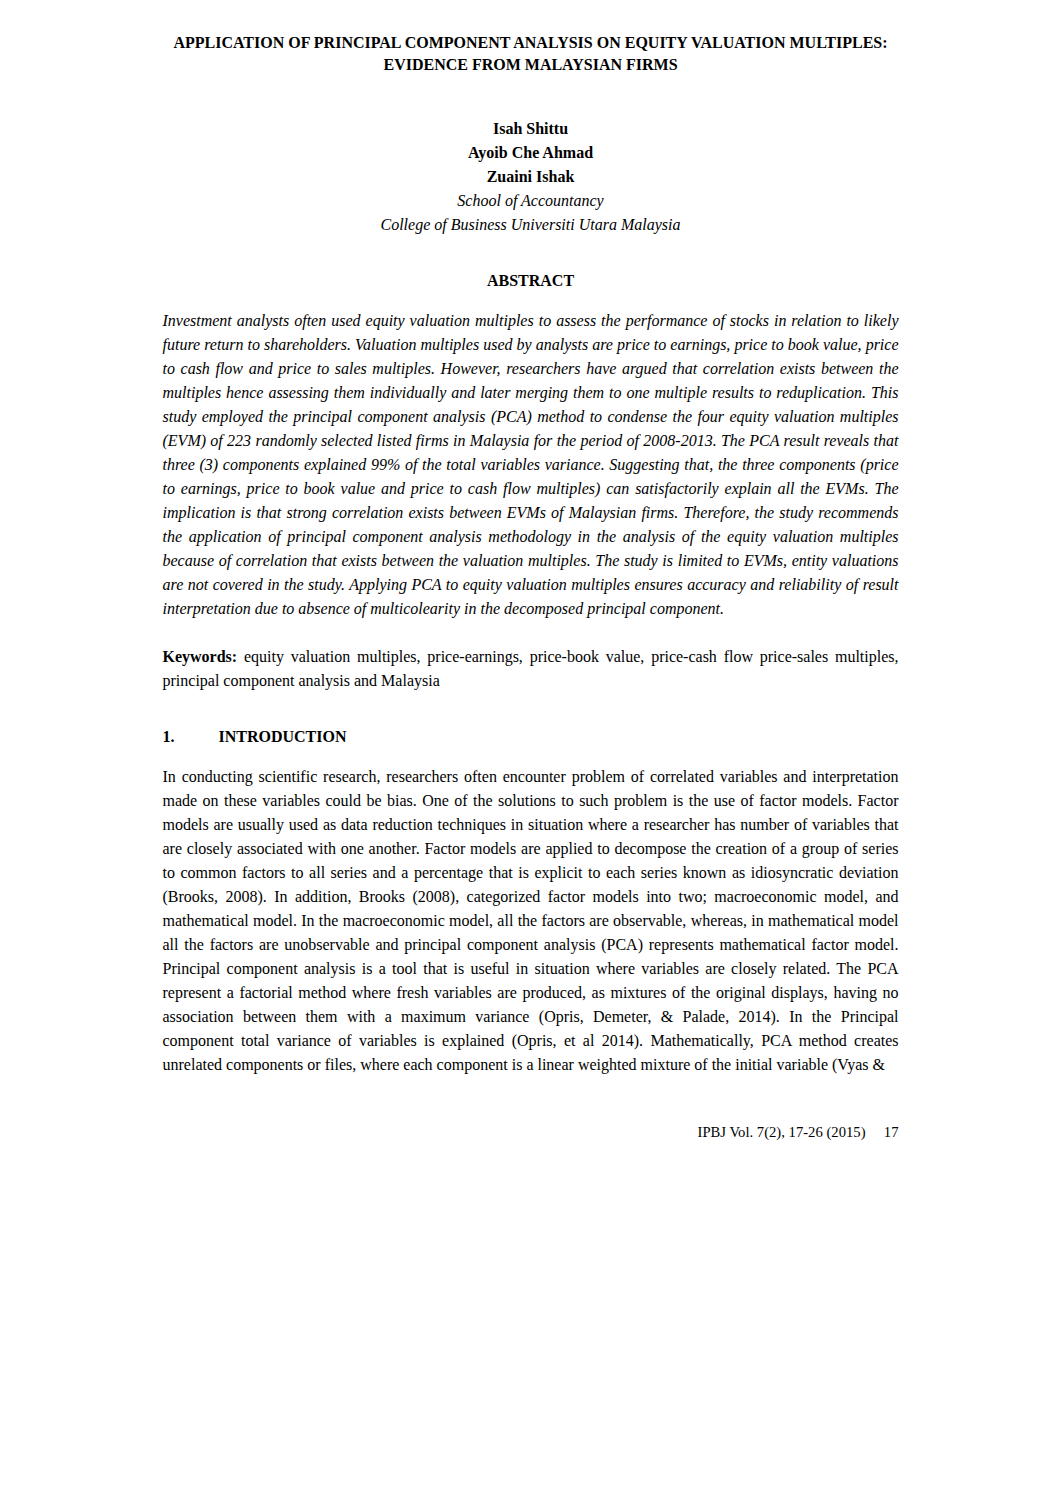Application of Principal Component Analysis on Equity Valuation Multiples: Evidence from Malaysian Firms
Isah Shittu
Ayoib Che Ahmad
Zuaini Ishak
School of Accountancy
College of Business Universiti Utara Malaysia
Abstract
Investment analysts often used equity valuation multiples to assess the performance of stocks in relation to likely future return to shareholders. Valuation multiples used by analysts are price to earnings, price to book value, price to cash flow and price to sales multiples. However, researchers have argued that correlation exists between the multiples hence assessing them individually and later merging them to one multiple results to reduplication. This study employed the principal component analysis (PCA) method to condense the four equity valuation multiples (EVM) of 223 randomly selected listed firms in Malaysia for the period of 2008-2013. The PCA result reveals that three (3) components explained 99% of the total variables variance. Suggesting that, the three components (price to earnings, price to book value and price to cash flow multiples) can satisfactorily explain all the EVMs. The implication is that strong correlation exists between EVMs of Malaysian firms. Therefore, the study recommends the application of principal component analysis methodology in the analysis of the equity valuation multiples because of correlation that exists between the valuation multiples. The study is limited to EVMs, entity valuations are not covered in the study. Applying PCA to equity valuation multiples ensures accuracy and reliability of result interpretation due to absence of multicolearity in the decomposed principal component.
Keywords: equity valuation multiples, price-earnings, price-book value, price-cash flow price-sales multiples, principal component analysis and Malaysia
1. Introduction
In conducting scientific research, researchers often encounter problem of correlated variables and interpretation made on these variables could be bias. One of the solutions to such problem is the use of factor models. Factor models are usually used as data reduction techniques in situation where a researcher has number of variables that are closely associated with one another. Factor models are applied to decompose the creation of a group of series to common factors to all series and a percentage that is explicit to each series known as idiosyncratic deviation (Brooks, 2008). In addition, Brooks (2008), categorized factor models into two; macroeconomic model, and mathematical model. In the macroeconomic model, all the factors are observable, whereas, in mathematical model all the factors are unobservable and principal component analysis (PCA) represents mathematical factor model. Principal component analysis is a tool that is useful in situation where variables are closely related. The PCA represent a factorial method where fresh variables are produced, as mixtures of the original displays, having no association between them with a maximum variance (Opris, Demeter, & Palade, 2014). In the Principal component total variance of variables is explained (Opris, et al 2014). Mathematically, PCA method creates unrelated components or files, where each component is a linear weighted mixture of the initial variable (Vyas &
IPBJ Vol. 7(2), 17-26 (2015) 17